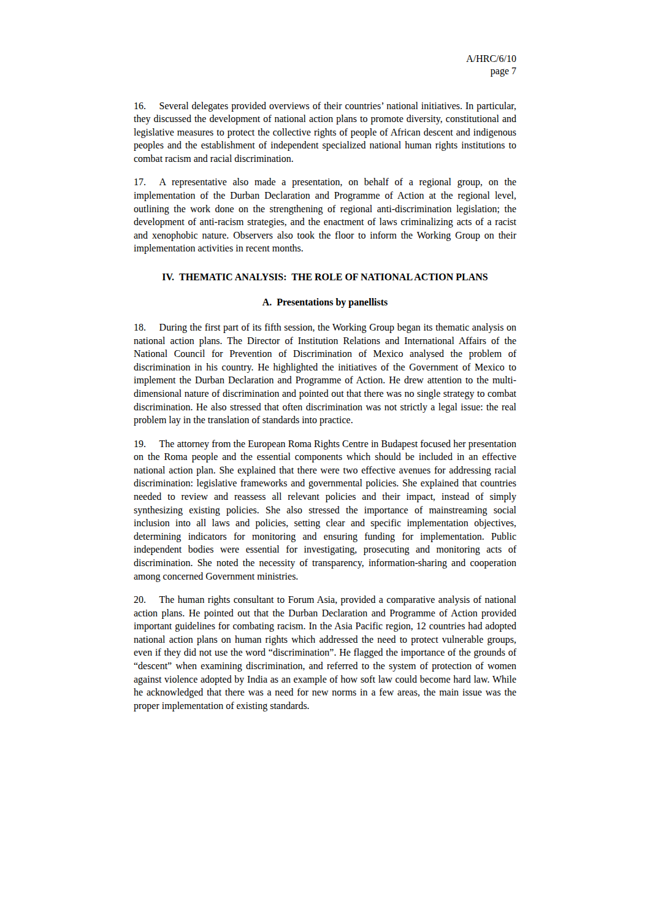A/HRC/6/10 page 7
16. Several delegates provided overviews of their countries’ national initiatives. In particular, they discussed the development of national action plans to promote diversity, constitutional and legislative measures to protect the collective rights of people of African descent and indigenous peoples and the establishment of independent specialized national human rights institutions to combat racism and racial discrimination.
17. A representative also made a presentation, on behalf of a regional group, on the implementation of the Durban Declaration and Programme of Action at the regional level, outlining the work done on the strengthening of regional anti-discrimination legislation; the development of anti-racism strategies, and the enactment of laws criminalizing acts of a racist and xenophobic nature. Observers also took the floor to inform the Working Group on their implementation activities in recent months.
IV. THEMATIC ANALYSIS: THE ROLE OF NATIONAL ACTION PLANS
A. Presentations by panellists
18. During the first part of its fifth session, the Working Group began its thematic analysis on national action plans. The Director of Institution Relations and International Affairs of the National Council for Prevention of Discrimination of Mexico analysed the problem of discrimination in his country. He highlighted the initiatives of the Government of Mexico to implement the Durban Declaration and Programme of Action. He drew attention to the multi-dimensional nature of discrimination and pointed out that there was no single strategy to combat discrimination. He also stressed that often discrimination was not strictly a legal issue: the real problem lay in the translation of standards into practice.
19. The attorney from the European Roma Rights Centre in Budapest focused her presentation on the Roma people and the essential components which should be included in an effective national action plan. She explained that there were two effective avenues for addressing racial discrimination: legislative frameworks and governmental policies. She explained that countries needed to review and reassess all relevant policies and their impact, instead of simply synthesizing existing policies. She also stressed the importance of mainstreaming social inclusion into all laws and policies, setting clear and specific implementation objectives, determining indicators for monitoring and ensuring funding for implementation. Public independent bodies were essential for investigating, prosecuting and monitoring acts of discrimination. She noted the necessity of transparency, information-sharing and cooperation among concerned Government ministries.
20. The human rights consultant to Forum Asia, provided a comparative analysis of national action plans. He pointed out that the Durban Declaration and Programme of Action provided important guidelines for combating racism. In the Asia Pacific region, 12 countries had adopted national action plans on human rights which addressed the need to protect vulnerable groups, even if they did not use the word “discrimination”. He flagged the importance of the grounds of “descent” when examining discrimination, and referred to the system of protection of women against violence adopted by India as an example of how soft law could become hard law. While he acknowledged that there was a need for new norms in a few areas, the main issue was the proper implementation of existing standards.